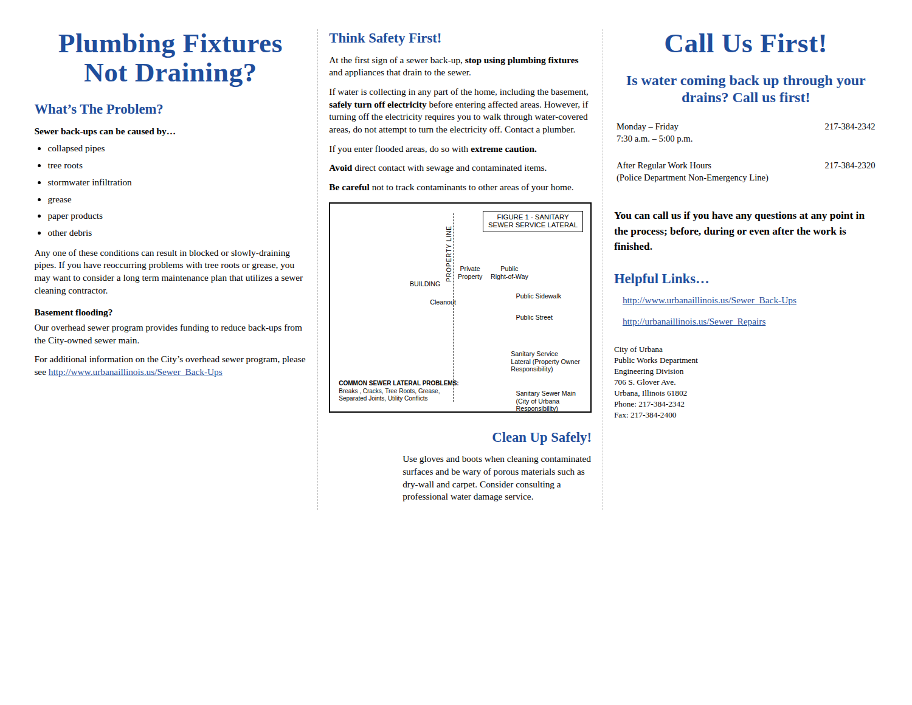Plumbing Fixtures Not Draining?
What’s The Problem?
Sewer back-ups can be caused by…
collapsed pipes
tree roots
stormwater infiltration
grease
paper products
other debris
Any one of these conditions can result in blocked or slowly-draining pipes. If you have reoccurring problems with tree roots or grease, you may want to consider a long term maintenance plan that utilizes a sewer cleaning contractor.
Basement flooding?
Our overhead sewer program provides funding to reduce back-ups from the City-owned sewer main.
For additional information on the City’s overhead sewer program, please see http://www.urbanaillinois.us/Sewer_Back-Ups
Think Safety First!
At the first sign of a sewer back-up, stop using plumbing fixtures and appliances that drain to the sewer.
If water is collecting in any part of the home, including the basement, safely turn off electricity before entering affected areas. However, if turning off the electricity requires you to walk through water-covered areas, do not attempt to turn the electricity off. Contact a plumber.
If you enter flooded areas, do so with extreme caution.
Avoid direct contact with sewage and contaminated items.
Be careful not to track contaminants to other areas of your home.
FIGURE 1 - SANITARY
SEWER SERVICE LATERAL
PROPERTY LINE
BUILDING
Cleanout
Private
Property
Public
Right-of-Way
Public Sidewalk
Public Street
Sanitary Service
Lateral (Property Owner Responsibility)
Sanitary Sewer Main
(City of Urbana Responsibility)
COMMON SEWER LATERAL PROBLEMS:
Breaks , Cracks, Tree Roots, Grease,
Separated Joints, Utility Conflicts
Clean Up Safely!
Use gloves and boots when cleaning contaminated surfaces and be wary of porous materials such as dry-wall and carpet. Consider consulting a professional water damage service.
Call Us First!
Is water coming back up through your drains? Call us first!
| Monday – Friday 7:30 a.m. – 5:00 p.m. | 217-384-2342 |
| After Regular Work Hours (Police Department Non-Emergency Line) | 217-384-2320 |
You can call us if you have any questions at any point in the process; before, during or even after the work is finished.
Helpful Links…
http://www.urbanaillinois.us/Sewer_Back-Ups
http://urbanaillinois.us/Sewer_Repairs
City of Urbana
Public Works Department
Engineering Division
706 S. Glover Ave.
Urbana, Illinois 61802
Phone: 217-384-2342
Fax: 217-384-2400